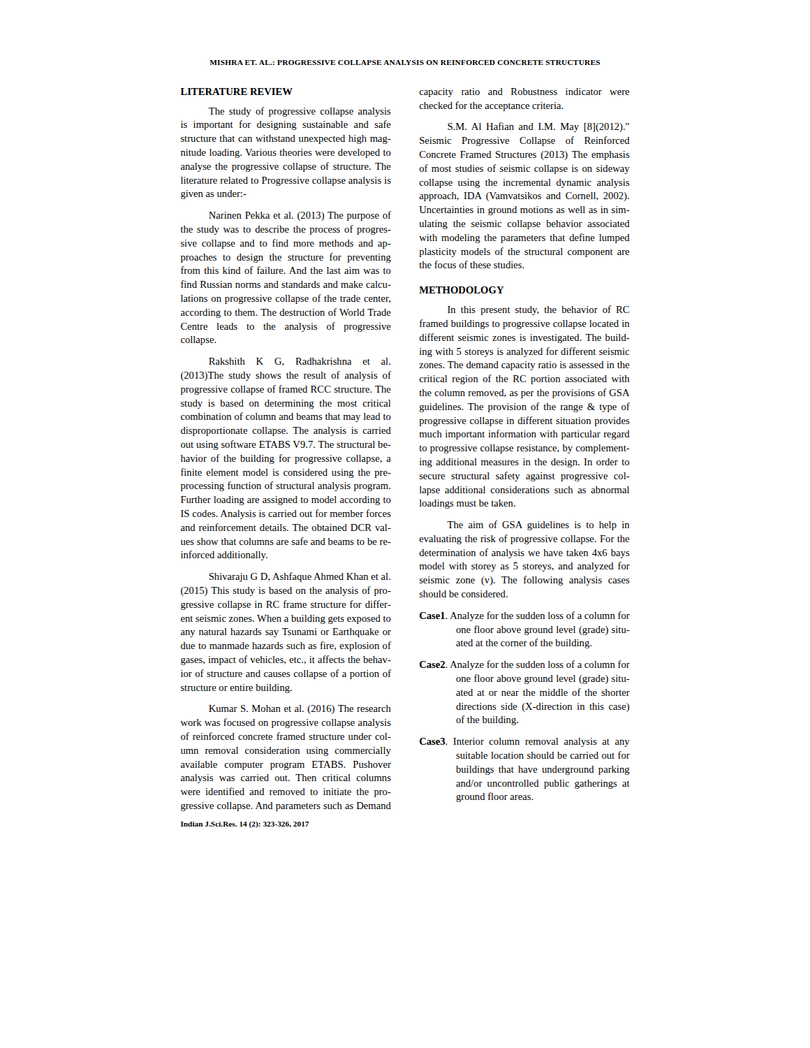Mishra et. al.: Progressive Collapse Analysis on Reinforced Concrete Structures
LITERATURE REVIEW
The study of progressive collapse analysis is important for designing sustainable and safe structure that can withstand unexpected high magnitude loading. Various theories were developed to analyse the progressive collapse of structure. The literature related to Progressive collapse analysis is given as under:-
Narinen Pekka et al. (2013) The purpose of the study was to describe the process of progressive collapse and to find more methods and approaches to design the structure for preventing from this kind of failure. And the last aim was to find Russian norms and standards and make calculations on progressive collapse of the trade center, according to them. The destruction of World Trade Centre leads to the analysis of progressive collapse.
Rakshith K G, Radhakrishna et al. (2013)The study shows the result of analysis of progressive collapse of framed RCC structure. The study is based on determining the most critical combination of column and beams that may lead to disproportionate collapse. The analysis is carried out using software ETABS V9.7. The structural behavior of the building for progressive collapse, a finite element model is considered using the preprocessing function of structural analysis program. Further loading are assigned to model according to IS codes. Analysis is carried out for member forces and reinforcement details. The obtained DCR values show that columns are safe and beams to be reinforced additionally.
Shivaraju G D, Ashfaque Ahmed Khan et al. (2015) This study is based on the analysis of progressive collapse in RC frame structure for different seismic zones. When a building gets exposed to any natural hazards say Tsunami or Earthquake or due to manmade hazards such as fire, explosion of gases, impact of vehicles, etc., it affects the behavior of structure and causes collapse of a portion of structure or entire building.
Kumar S. Mohan et al. (2016) The research work was focused on progressive collapse analysis of reinforced concrete framed structure under column removal consideration using commercially available computer program ETABS. Pushover analysis was carried out. Then critical columns were identified and removed to initiate the progressive collapse. And parameters such as Demand capacity ratio and Robustness indicator were checked for the acceptance criteria.
S.M. Al Hafian and I.M. May [8](2012)." Seismic Progressive Collapse of Reinforced Concrete Framed Structures (2013) The emphasis of most studies of seismic collapse is on sideway collapse using the incremental dynamic analysis approach, IDA (Vamvatsikos and Cornell, 2002). Uncertainties in ground motions as well as in simulating the seismic collapse behavior associated with modeling the parameters that define lumped plasticity models of the structural component are the focus of these studies.
METHODOLOGY
In this present study, the behavior of RC framed buildings to progressive collapse located in different seismic zones is investigated. The building with 5 storeys is analyzed for different seismic zones. The demand capacity ratio is assessed in the critical region of the RC portion associated with the column removed, as per the provisions of GSA guidelines. The provision of the range & type of progressive collapse in different situation provides much important information with particular regard to progressive collapse resistance, by complementing additional measures in the design. In order to secure structural safety against progressive collapse additional considerations such as abnormal loadings must be taken.
The aim of GSA guidelines is to help in evaluating the risk of progressive collapse. For the determination of analysis we have taken 4x6 bays model with storey as 5 storeys, and analyzed for seismic zone (v). The following analysis cases should be considered.
Case1. Analyze for the sudden loss of a column for one floor above ground level (grade) situated at the corner of the building.
Case2. Analyze for the sudden loss of a column for one floor above ground level (grade) situated at or near the middle of the shorter directions side (X-direction in this case) of the building.
Case3. Interior column removal analysis at any suitable location should be carried out for buildings that have underground parking and/or uncontrolled public gatherings at ground floor areas.
Indian J.Sci.Res. 14 (2): 323-326, 2017